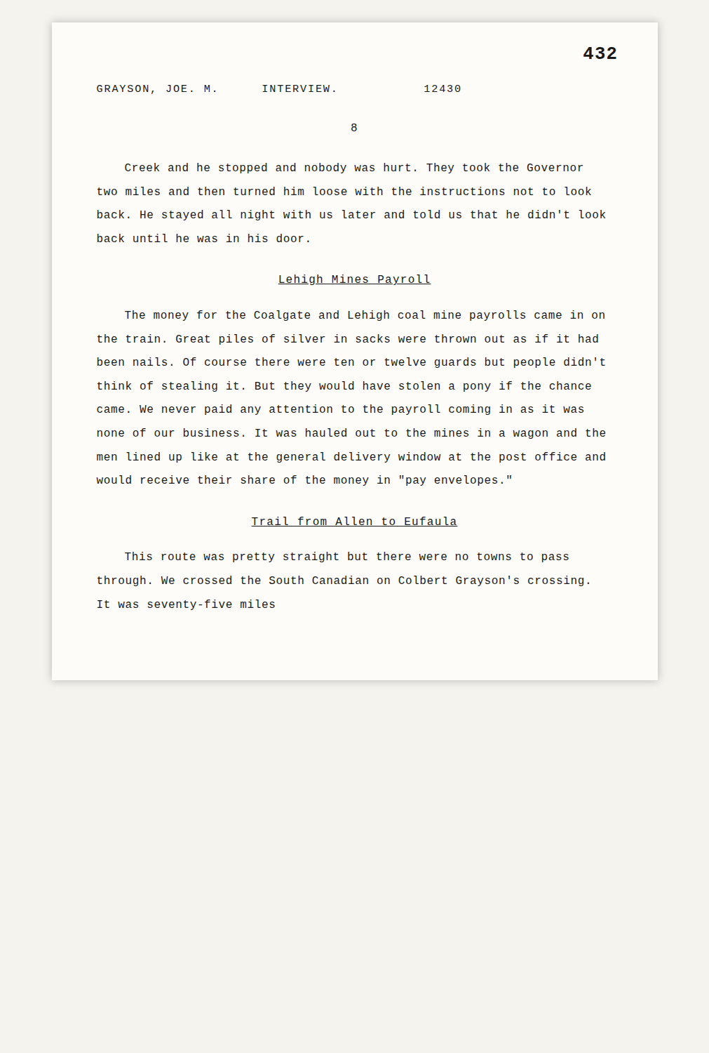432
GRAYSON, JOE. M. INTERVIEW. 12430
8
Creek and he stopped and nobody was hurt. They took the Governor two miles and then turned him loose with the instructions not to look back. He stayed all night with us later and told us that he didn't look back until he was in his door.
Lehigh Mines Payroll
The money for the Coalgate and Lehigh coal mine payrolls came in on the train. Great piles of silver in sacks were thrown out as if it had been nails. Of course there were ten or twelve guards but people didn't think of stealing it. But they would have stolen a pony if the chance came. We never paid any attention to the payroll coming in as it was none of our business. It was hauled out to the mines in a wagon and the men lined up like at the general delivery window at the post office and would receive their share of the money in "pay envelopes."
Trail from Allen to Eufaula
This route was pretty straight but there were no towns to pass through. We crossed the South Canadian on Colbert Grayson's crossing. It was seventy-five miles